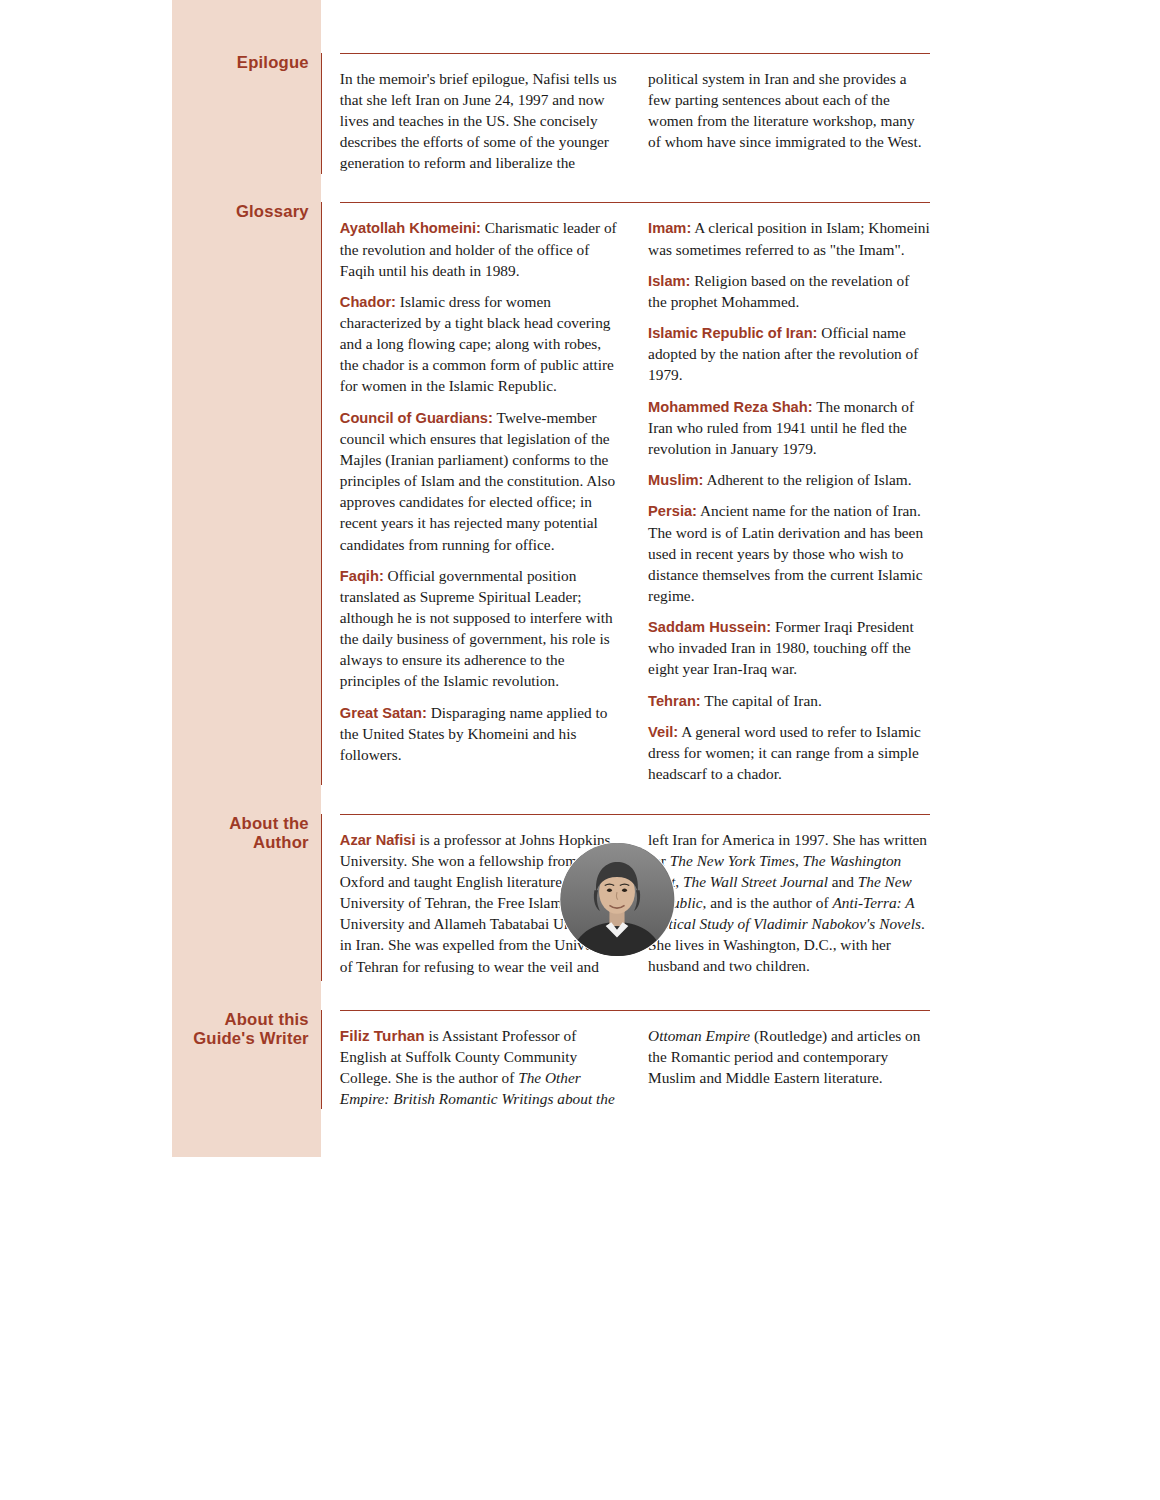Epilogue
In the memoir's brief epilogue, Nafisi tells us that she left Iran on June 24, 1997 and now lives and teaches in the US. She concisely describes the efforts of some of the younger generation to reform and liberalize the political system in Iran and she provides a few parting sentences about each of the women from the literature workshop, many of whom have since immigrated to the West.
Glossary
Ayatollah Khomeini: Charismatic leader of the revolution and holder of the office of Faqih until his death in 1989.
Chador: Islamic dress for women characterized by a tight black head covering and a long flowing cape; along with robes, the chador is a common form of public attire for women in the Islamic Republic.
Council of Guardians: Twelve-member council which ensures that legislation of the Majles (Iranian parliament) conforms to the principles of Islam and the constitution. Also approves candidates for elected office; in recent years it has rejected many potential candidates from running for office.
Faqih: Official governmental position translated as Supreme Spiritual Leader; although he is not supposed to interfere with the daily business of government, his role is always to ensure its adherence to the principles of the Islamic revolution.
Great Satan: Disparaging name applied to the United States by Khomeini and his followers.
Imam: A clerical position in Islam; Khomeini was sometimes referred to as "the Imam".
Islam: Religion based on the revelation of the prophet Mohammed.
Islamic Republic of Iran: Official name adopted by the nation after the revolution of 1979.
Mohammed Reza Shah: The monarch of Iran who ruled from 1941 until he fled the revolution in January 1979.
Muslim: Adherent to the religion of Islam.
Persia: Ancient name for the nation of Iran. The word is of Latin derivation and has been used in recent years by those who wish to distance themselves from the current Islamic regime.
Saddam Hussein: Former Iraqi President who invaded Iran in 1980, touching off the eight year Iran-Iraq war.
Tehran: The capital of Iran.
Veil: A general word used to refer to Islamic dress for women; it can range from a simple headscarf to a chador.
About the Author
Azar Nafisi is a professor at Johns Hopkins University. She won a fellowship from Oxford and taught English literature at the University of Tehran, the Free Islamic University and Allameh Tabatabai University in Iran. She was expelled from the University of Tehran for refusing to wear the veil and left Iran for America in 1997. She has written for The New York Times, The Washington Post, The Wall Street Journal and The New Republic, and is the author of Anti-Terra: A Critical Study of Vladimir Nabokov's Novels. She lives in Washington, D.C., with her husband and two children.
About this
Guide's Writer
Filiz Turhan is Assistant Professor of English at Suffolk County Community College. She is the author of The Other Empire: British Romantic Writings about the Ottoman Empire (Routledge) and articles on the Romantic period and contemporary Muslim and Middle Eastern literature.